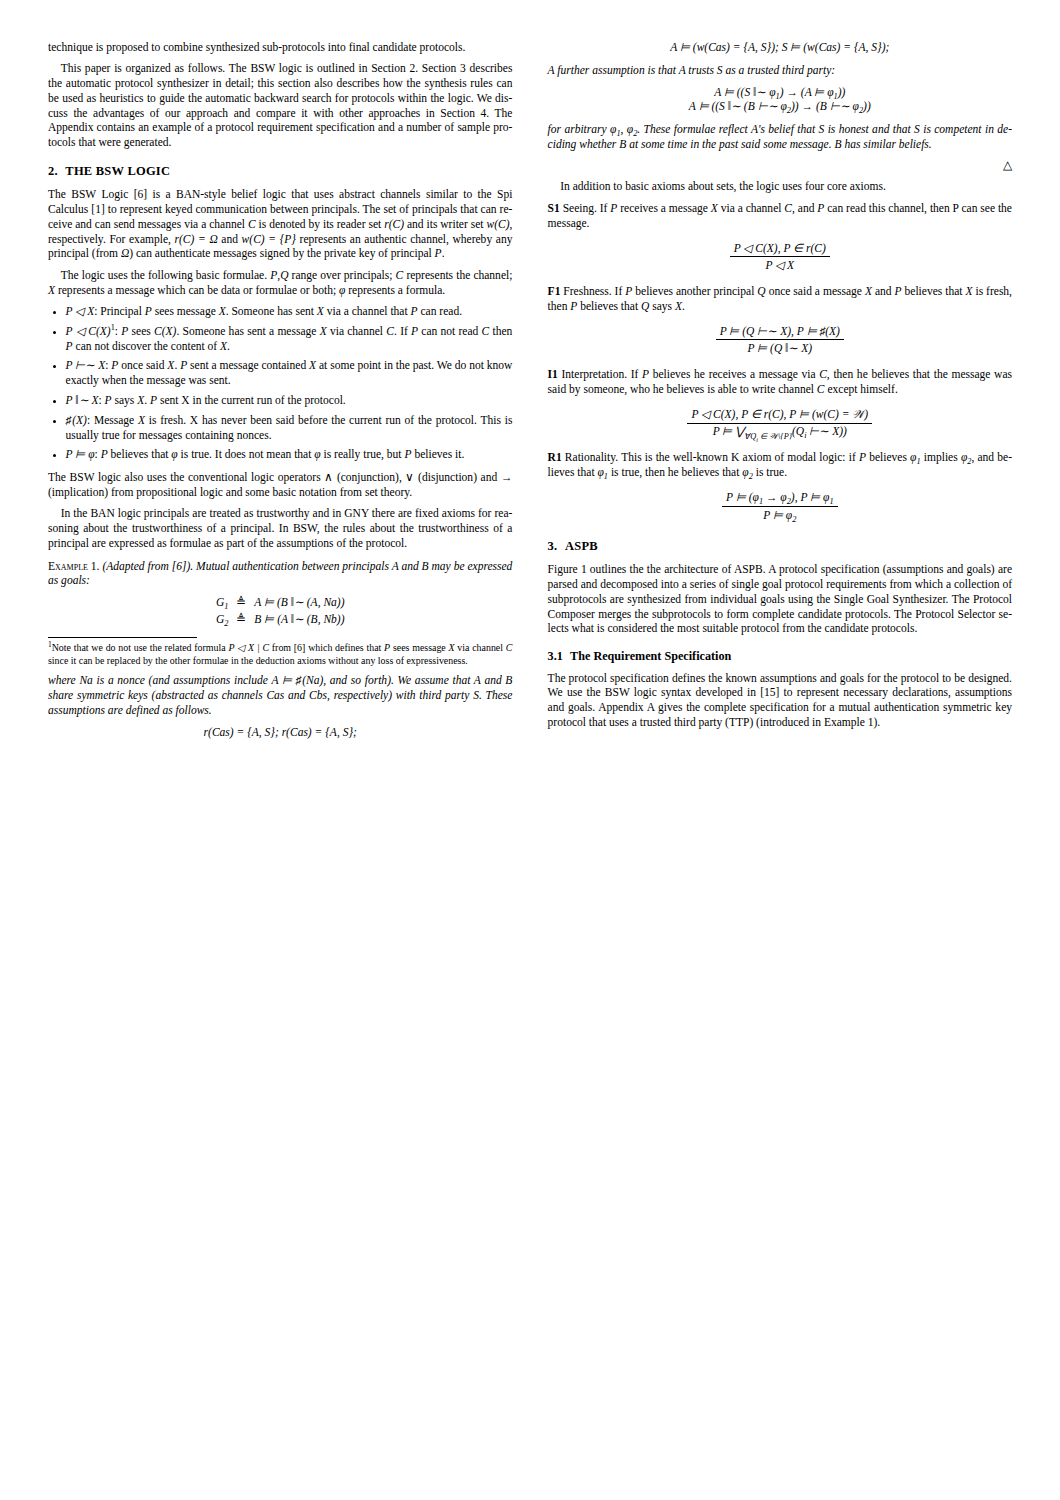technique is proposed to combine synthesized sub-protocols into final candidate protocols.
This paper is organized as follows. The BSW logic is outlined in Section 2. Section 3 describes the automatic protocol synthesizer in detail; this section also describes how the synthesis rules can be used as heuristics to guide the automatic backward search for protocols within the logic. We discuss the advantages of our approach and compare it with other approaches in Section 4. The Appendix contains an example of a protocol requirement specification and a number of sample protocols that were generated.
2. THE BSW LOGIC
The BSW Logic [6] is a BAN-style belief logic that uses abstract channels similar to the Spi Calculus [1] to represent keyed communication between principals. The set of principals that can receive and can send messages via a channel C is denoted by its reader set r(C) and its writer set w(C), respectively. For example, r(C) = Ω and w(C) = {P} represents an authentic channel, whereby any principal (from Ω) can authenticate messages signed by the private key of principal P.
The logic uses the following basic formulae. P,Q range over principals; C represents the channel; X represents a message which can be data or formulae or both; φ represents a formula.
P ◁ X: Principal P sees message X. Someone has sent X via a channel that P can read.
P ◁ C(X)1: P sees C(X). Someone has sent a message X via channel C. If P can not read C then P can not discover the content of X.
P ⊢∼ X: P once said X. P sent a message contained X at some point in the past. We do not know exactly when the message was sent.
P ‖∼ X: P says X. P sent X in the current run of the protocol.
♯(X): Message X is fresh. X has never been said before the current run of the protocol. This is usually true for messages containing nonces.
P ⊨ φ: P believes that φ is true. It does not mean that φ is really true, but P believes it.
The BSW logic also uses the conventional logic operators ∧ (conjunction), ∨ (disjunction) and → (implication) from propositional logic and some basic notation from set theory.
In the BAN logic principals are treated as trustworthy and in GNY there are fixed axioms for reasoning about the trustworthiness of a principal. In BSW, the rules about the trustworthiness of a principal are expressed as formulae as part of the assumptions of the protocol.
Example 1. (Adapted from [6]). Mutual authentication between principals A and B may be expressed as goals:
| G 1 | ≜ | A ⊨ (B ‖∼ (A, Na)) |
| G 2 | ≜ | B ⊨ (A ‖∼ (B, Nb)) |
1Note that we do not use the related formula P ◁ X | C from [6] which defines that P sees message X via channel C since it can be replaced by the other formulae in the deduction axioms without any loss of expressiveness.
where Na is a nonce (and assumptions include A ⊨ ♯(Na), and so forth). We assume that A and B share symmetric keys (abstracted as channels Cas and Cbs, respectively) with third party S. These assumptions are defined as follows.
r(Cas) = {A, S}; r(Cas) = {A, S};
A ⊨ (w(Cas) = {A, S}); S ⊨ (w(Cas) = {A, S});
A further assumption is that A trusts S as a trusted third party:
A ⊨ ((S ‖∼ φ1) → (A ⊨ φ1))
A ⊨ ((S ‖∼ (B ⊢∼ φ2)) → (B ⊢∼ φ2))
for arbitrary φ1, φ2. These formulae reflect A's belief that S is honest and that S is competent in deciding whether B at some time in the past said some message. B has similar beliefs.
△
In addition to basic axioms about sets, the logic uses four core axioms.
S1 Seeing. If P receives a message X via a channel C, and P can read this channel, then P can see the message.
P ◁ C(X), P ∈ r(C) P ◁ X
F1 Freshness. If P believes another principal Q once said a message X and P believes that X is fresh, then P believes that Q says X.
P ⊨ (Q ⊢∼ X), P ⊨ ♯(X) P ⊨ (Q ‖∼ X)
I1 Interpretation. If P believes he receives a message via C, then he believes that the message was said by someone, who he believes is able to write channel C except himself.
P ◁ C(X), P ∈ r(C), P ⊨ (w(C) = 𝒲) P ⊨ ⋁∀Qi ∈ 𝒲\{P}(Qi ⊢∼ X))
R1 Rationality. This is the well-known K axiom of modal logic: if P believes φ1 implies φ2, and believes that φ1 is true, then he believes that φ2 is true.
P ⊨ (φ1 → φ2), P ⊨ φ1 P ⊨ φ2
3. ASPB
Figure 1 outlines the the architecture of ASPB. A protocol specification (assumptions and goals) are parsed and decomposed into a series of single goal protocol requirements from which a collection of subprotocols are synthesized from individual goals using the Single Goal Synthesizer. The Protocol Composer merges the subprotocols to form complete candidate protocols. The Protocol Selector selects what is considered the most suitable protocol from the candidate protocols.
3.1 The Requirement Specification
The protocol specification defines the known assumptions and goals for the protocol to be designed. We use the BSW logic syntax developed in [15] to represent necessary declarations, assumptions and goals. Appendix A gives the complete specification for a mutual authentication symmetric key protocol that uses a trusted third party (TTP) (introduced in Example 1).